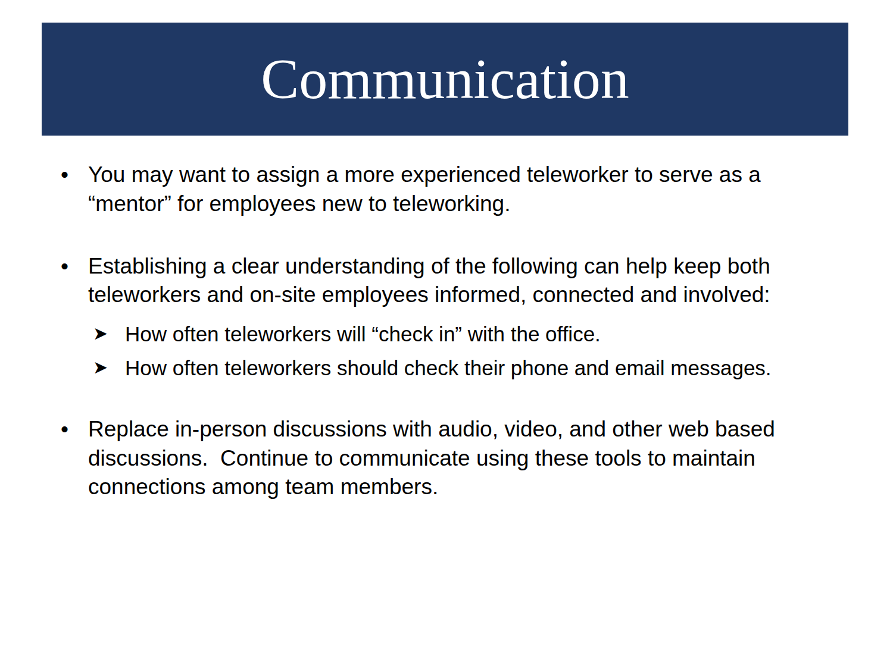Communication
You may want to assign a more experienced teleworker to serve as a “mentor” for employees new to teleworking.
Establishing a clear understanding of the following can help keep both teleworkers and on-site employees informed, connected and involved:
How often teleworkers will “check in” with the office.
How often teleworkers should check their phone and email messages.
Replace in-person discussions with audio, video, and other web based discussions. Continue to communicate using these tools to maintain connections among team members.